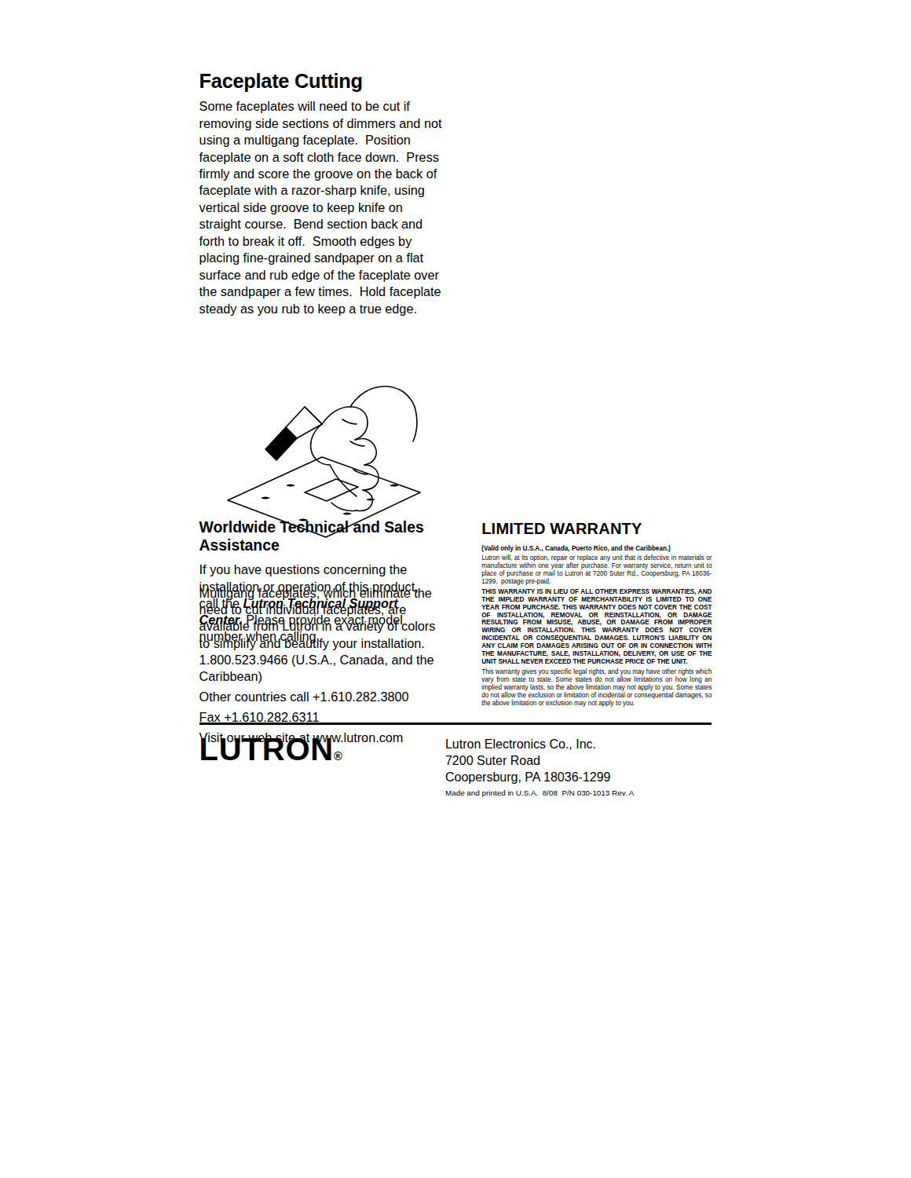Faceplate Cutting
Some faceplates will need to be cut if removing side sections of dimmers and not using a multigang faceplate. Position faceplate on a soft cloth face down. Press firmly and score the groove on the back of faceplate with a razor-sharp knife, using vertical side groove to keep knife on straight course. Bend section back and forth to break it off. Smooth edges by placing fine-grained sandpaper on a flat surface and rub edge of the faceplate over the sandpaper a few times. Hold faceplate steady as you rub to keep a true edge.
Multigang faceplates, which eliminate the need to cut individual faceplates, are available from Lutron in a variety of colors to simplify and beautify your installation.
Worldwide Technical and Sales
Assistance
If you have questions concerning the installation or operation of this product, call the Lutron Technical Support Center. Please provide exact model number when calling.
1.800.523.9466 (U.S.A., Canada, and the Caribbean)
Other countries call +1.610.282.3800
Fax +1.610.282.6311
Visit our web site at www.lutron.com
LIMITED WARRANTY
(Valid only in U.S.A., Canada, Puerto Rico, and the Caribbean.)
Lutron will, at its option, repair or replace any unit that is defective in materials or manufacture within one year after purchase. For warranty service, return unit to place of purchase or mail to Lutron at 7200 Suter Rd., Coopersburg, PA 18036-1299, postage pre-paid.
THIS WARRANTY IS IN LIEU OF ALL OTHER EXPRESS WARRANTIES, AND THE IMPLIED WARRANTY OF MERCHANTABILITY IS LIMITED TO ONE YEAR FROM PURCHASE. THIS WARRANTY DOES NOT COVER THE COST OF INSTALLATION, REMOVAL OR REINSTALLATION, OR DAMAGE RESULTING FROM MISUSE, ABUSE, OR DAMAGE FROM IMPROPER WIRING OR INSTALLATION. THIS WARRANTY DOES NOT COVER INCIDENTAL OR CONSEQUENTIAL DAMAGES. LUTRON'S LIABILITY ON ANY CLAIM FOR DAMAGES ARISING OUT OF OR IN CONNECTION WITH THE MANUFACTURE, SALE, INSTALLATION, DELIVERY, OR USE OF THE UNIT SHALL NEVER EXCEED THE PURCHASE PRICE OF THE UNIT.
This warranty gives you specific legal rights, and you may have other rights which vary from state to state. Some states do not allow limitations on how long an implied warranty lasts, so the above limitation may not apply to you. Some states do not allow the exclusion or limitation of incidental or consequential damages, so the above limitation or exclusion may not apply to you.
LUTRON®
Lutron Electronics Co., Inc.
7200 Suter Road
Coopersburg, PA 18036-1299
Made and printed in U.S.A. 8/08 P/N 030-1013 Rev. A